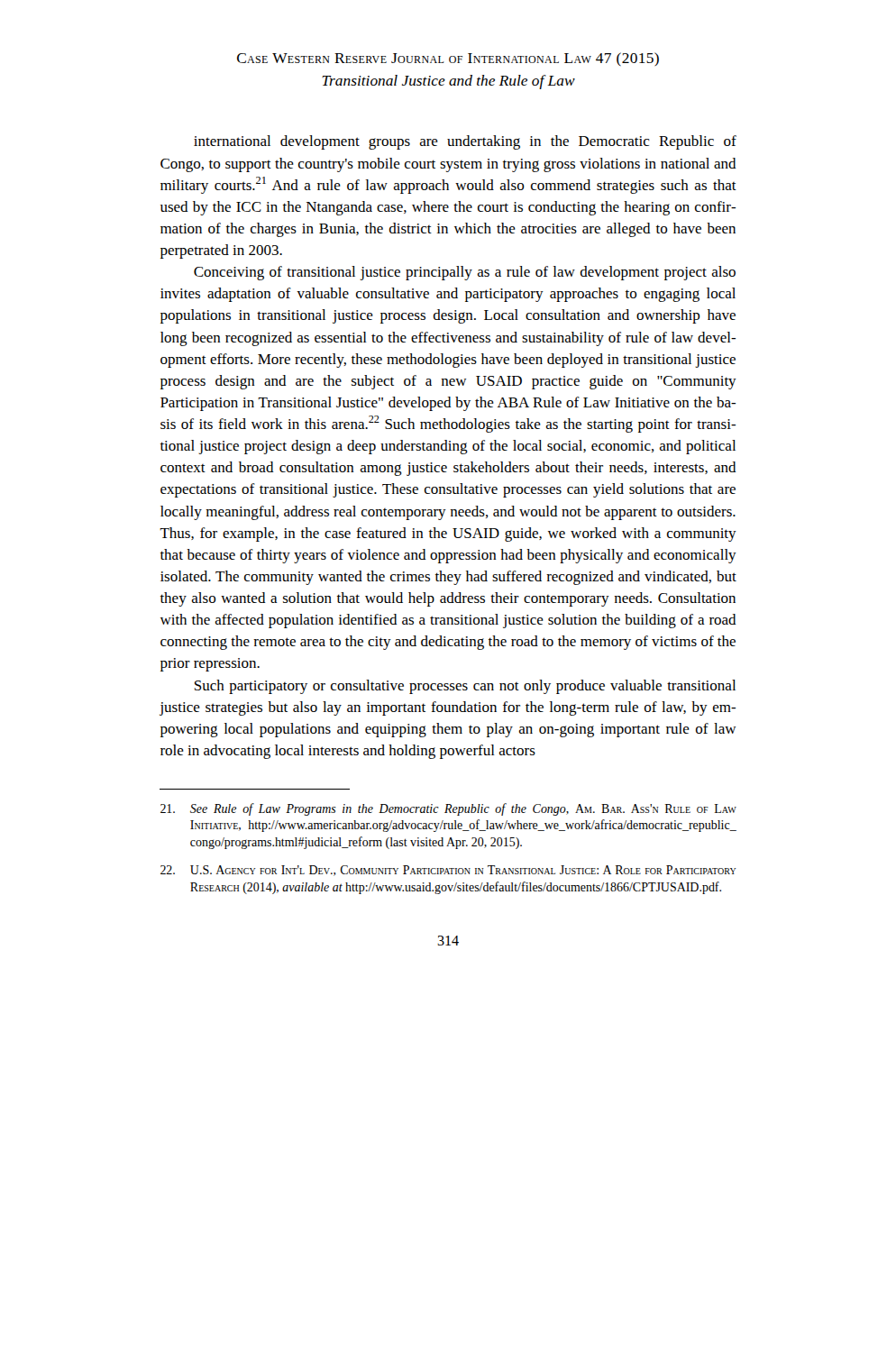Case Western Reserve Journal of International Law 47 (2015)
Transitional Justice and the Rule of Law
international development groups are undertaking in the Democratic Republic of Congo, to support the country's mobile court system in trying gross violations in national and military courts.21 And a rule of law approach would also commend strategies such as that used by the ICC in the Ntanganda case, where the court is conducting the hearing on confirmation of the charges in Bunia, the district in which the atrocities are alleged to have been perpetrated in 2003.
Conceiving of transitional justice principally as a rule of law development project also invites adaptation of valuable consultative and participatory approaches to engaging local populations in transitional justice process design. Local consultation and ownership have long been recognized as essential to the effectiveness and sustainability of rule of law development efforts. More recently, these methodologies have been deployed in transitional justice process design and are the subject of a new USAID practice guide on "Community Participation in Transitional Justice" developed by the ABA Rule of Law Initiative on the basis of its field work in this arena.22 Such methodologies take as the starting point for transitional justice project design a deep understanding of the local social, economic, and political context and broad consultation among justice stakeholders about their needs, interests, and expectations of transitional justice. These consultative processes can yield solutions that are locally meaningful, address real contemporary needs, and would not be apparent to outsiders. Thus, for example, in the case featured in the USAID guide, we worked with a community that because of thirty years of violence and oppression had been physically and economically isolated. The community wanted the crimes they had suffered recognized and vindicated, but they also wanted a solution that would help address their contemporary needs. Consultation with the affected population identified as a transitional justice solution the building of a road connecting the remote area to the city and dedicating the road to the memory of victims of the prior repression.
Such participatory or consultative processes can not only produce valuable transitional justice strategies but also lay an important foundation for the long-term rule of law, by empowering local populations and equipping them to play an on-going important rule of law role in advocating local interests and holding powerful actors
21.
See Rule of Law Programs in the Democratic Republic of the Congo, Am. Bar. Ass'n Rule of Law Initiative, http://www.americanbar.org/advocacy/rule_of_law/where_we_work/africa/democratic_republic_congo/programs.html#judicial_reform (last visited Apr. 20, 2015).
22.
U.S. Agency for Int'l Dev., Community Participation in Transitional Justice: A Role for Participatory Research (2014), available at http://www.usaid.gov/sites/default/files/documents/1866/CPTJUSAID.pdf.
314